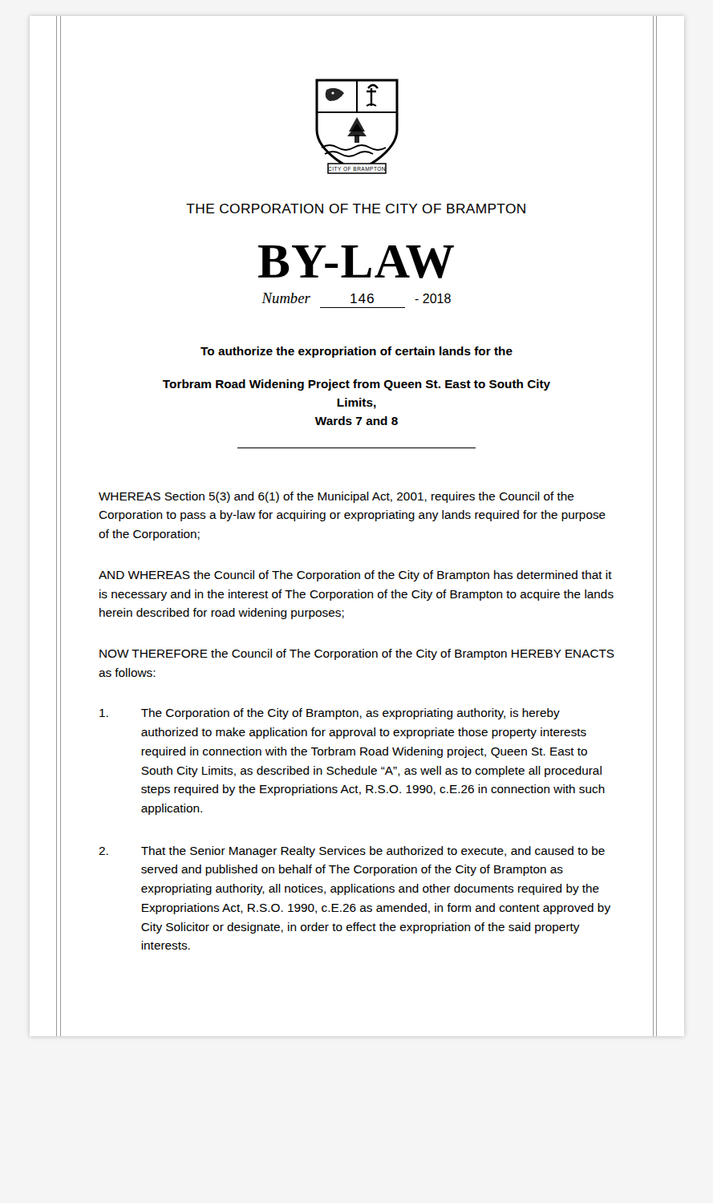CITY OF BRAMPTON
THE CORPORATION OF THE CITY OF BRAMPTON
BY-LAW
Number 146 - 2018
To authorize the expropriation of certain lands for the Torbram Road Widening Project from Queen St. East to South City Limits,
Wards 7 and 8
WHEREAS Section 5(3) and 6(1) of the Municipal Act, 2001, requires the Council of the Corporation to pass a by-law for acquiring or expropriating any lands required for the purpose of the Corporation;
AND WHEREAS the Council of The Corporation of the City of Brampton has determined that it is necessary and in the interest of The Corporation of the City of Brampton to acquire the lands herein described for road widening purposes;
NOW THEREFORE the Council of The Corporation of the City of Brampton HEREBY ENACTS as follows:
The Corporation of the City of Brampton, as expropriating authority, is hereby authorized to make application for approval to expropriate those property interests required in connection with the Torbram Road Widening project, Queen St. East to South City Limits, as described in Schedule “A”, as well as to complete all procedural steps required by the Expropriations Act, R.S.O. 1990, c.E.26 in connection with such application.
That the Senior Manager Realty Services be authorized to execute, and caused to be served and published on behalf of The Corporation of the City of Brampton as expropriating authority, all notices, applications and other documents required by the Expropriations Act, R.S.O. 1990, c.E.26 as amended, in form and content approved by City Solicitor or designate, in order to effect the expropriation of the said property interests.